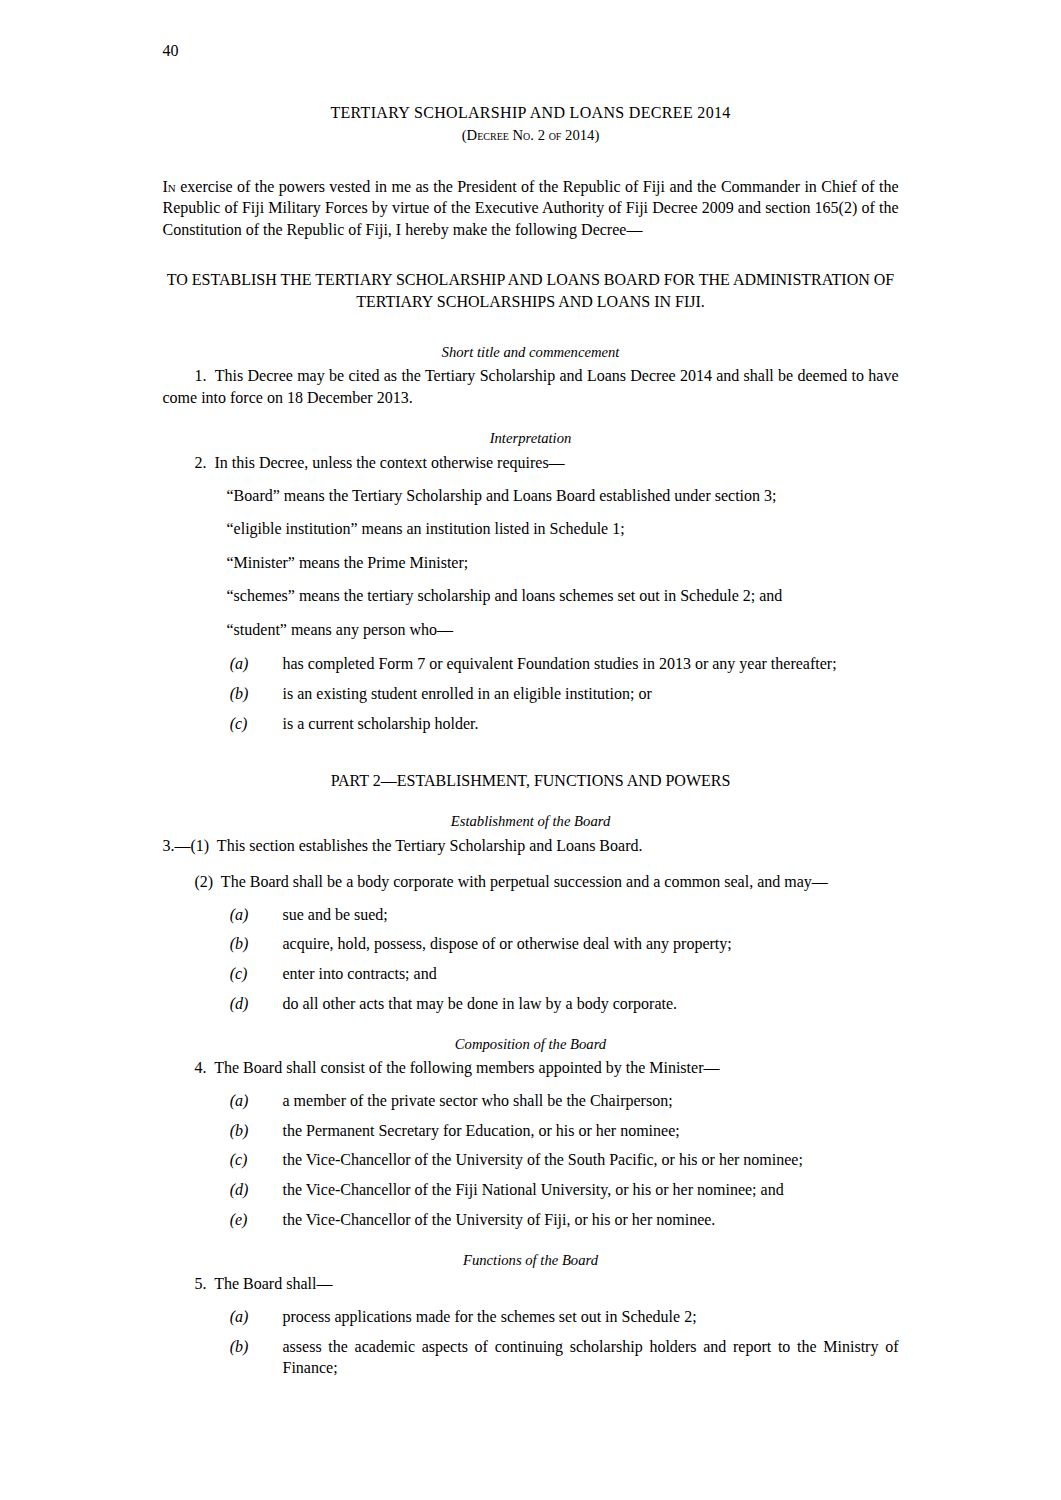40
Tertiary Scholarship and Loans Decree 2014
(Decree No. 2 of 2014)
In exercise of the powers vested in me as the President of the Republic of Fiji and the Commander in Chief of the Republic of Fiji Military Forces by virtue of the Executive Authority of Fiji Decree 2009 and section 165(2) of the Constitution of the Republic of Fiji, I hereby make the following Decree—
To establish the Tertiary Scholarship and Loans Board for the administration of tertiary scholarships and loans in Fiji.
Short title and commencement
1. This Decree may be cited as the Tertiary Scholarship and Loans Decree 2014 and shall be deemed to have come into force on 18 December 2013.
Interpretation
2. In this Decree, unless the context otherwise requires—
“Board” means the Tertiary Scholarship and Loans Board established under section 3;
“eligible institution” means an institution listed in Schedule 1;
“Minister” means the Prime Minister;
“schemes” means the tertiary scholarship and loans schemes set out in Schedule 2; and
“student” means any person who—
(a) has completed Form 7 or equivalent Foundation studies in 2013 or any year thereafter;
(b) is an existing student enrolled in an eligible institution; or
(c) is a current scholarship holder.
Part 2—Establishment, Functions and Powers
Establishment of the Board
3.—(1) This section establishes the Tertiary Scholarship and Loans Board.
(2) The Board shall be a body corporate with perpetual succession and a common seal, and may—
(a) sue and be sued;
(b) acquire, hold, possess, dispose of or otherwise deal with any property;
(c) enter into contracts; and
(d) do all other acts that may be done in law by a body corporate.
Composition of the Board
4. The Board shall consist of the following members appointed by the Minister—
(a) a member of the private sector who shall be the Chairperson;
(b) the Permanent Secretary for Education, or his or her nominee;
(c) the Vice-Chancellor of the University of the South Pacific, or his or her nominee;
(d) the Vice-Chancellor of the Fiji National University, or his or her nominee; and
(e) the Vice-Chancellor of the University of Fiji, or his or her nominee.
Functions of the Board
5. The Board shall—
(a) process applications made for the schemes set out in Schedule 2;
(b) assess the academic aspects of continuing scholarship holders and report to the Ministry of Finance;